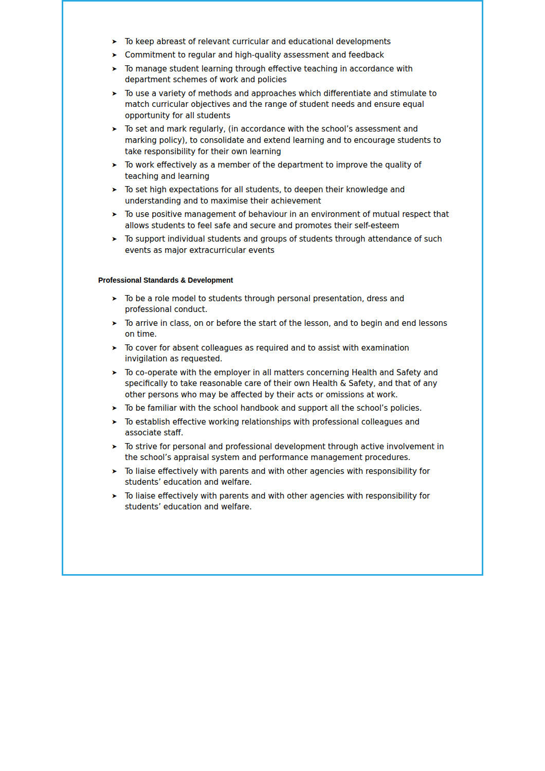To keep abreast of relevant curricular and educational developments
Commitment to regular and high-quality assessment and feedback
To manage student learning through effective teaching in accordance with department schemes of work and policies
To use a variety of methods and approaches which differentiate and stimulate to match curricular objectives and the range of student needs and ensure equal opportunity for all students
To set and mark regularly, (in accordance with the school’s assessment and marking policy), to consolidate and extend learning and to encourage students to take responsibility for their own learning
To work effectively as a member of the department to improve the quality of teaching and learning
To set high expectations for all students, to deepen their knowledge and understanding and to maximise their achievement
To use positive management of behaviour in an environment of mutual respect that allows students to feel safe and secure and promotes their self-esteem
To support individual students and groups of students through attendance of such events as major extracurricular events
Professional Standards & Development
To be a role model to students through personal presentation, dress and professional conduct.
To arrive in class, on or before the start of the lesson, and to begin and end lessons on time.
To cover for absent colleagues as required and to assist with examination invigilation as requested.
To co-operate with the employer in all matters concerning Health and Safety and specifically to take reasonable care of their own Health & Safety, and that of any other persons who may be affected by their acts or omissions at work.
To be familiar with the school handbook and support all the school’s policies.
To establish effective working relationships with professional colleagues and associate staff.
To strive for personal and professional development through active involvement in the school’s appraisal system and performance management procedures.
To liaise effectively with parents and with other agencies with responsibility for students’ education and welfare.
To liaise effectively with parents and with other agencies with responsibility for students’ education and welfare.